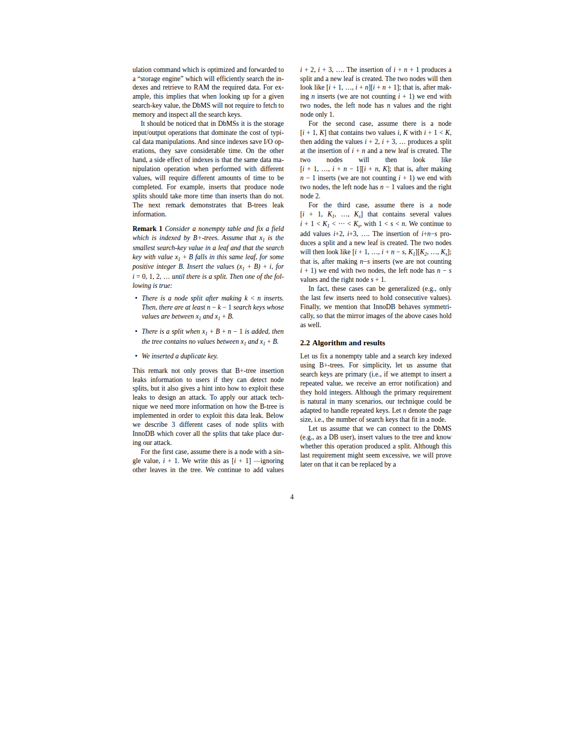ulation command which is optimized and forwarded to a “storage engine” which will efficiently search the indexes and retrieve to RAM the required data. For example, this implies that when looking up for a given search-key value, the DbMS will not require to fetch to memory and inspect all the search keys.
It should be noticed that in DbMSs it is the storage input/output operations that dominate the cost of typical data manipulations. And since indexes save I/O operations, they save considerable time. On the other hand, a side effect of indexes is that the same data manipulation operation when performed with different values, will require different amounts of time to be completed. For example, inserts that produce node splits should take more time than inserts than do not. The next remark demonstrates that B-trees leak information.
Remark 1 Consider a nonempty table and fix a field which is indexed by B+-trees. Assume that x1 is the smallest search-key value in a leaf and that the search key with value x1 + B falls in this same leaf, for some positive integer B. Insert the values (x1 + B) + i, for i = 0, 1, 2, … until there is a split. Then one of the following is true:
There is a node split after making k < n inserts. Then, there are at least n − k − 1 search keys whose values are between x1 and x1 + B.
There is a split when x1 + B + n − 1 is added, then the tree contains no values between x1 and x1 + B.
We inserted a duplicate key.
This remark not only proves that B+-tree insertion leaks information to users if they can detect node splits, but it also gives a hint into how to exploit these leaks to design an attack. To apply our attack technique we need more information on how the B-tree is implemented in order to exploit this data leak. Below we describe 3 different cases of node splits with InnoDB which cover all the splits that take place during our attack.
For the first case, assume there is a node with a single value, i + 1. We write this as [i + 1] —ignoring other leaves in the tree. We continue to add values i + 2, i + 3, …. The insertion of i + n + 1 produces a split and a new leaf is created. The two nodes will then look like [i + 1, …, i + n][i + n + 1]; that is, after making n inserts (we are not counting i + 1) we end with two nodes, the left node has n values and the right node only 1.
For the second case, assume there is a node [i + 1, K] that contains two values i, K with i + 1 < K, then adding the values i + 2, i + 3, … produces a split at the insertion of i + n and a new leaf is created. The two nodes will then look like [i + 1, …, i + n − 1][i + n, K]; that is, after making n − 1 inserts (we are not counting i + 1) we end with two nodes, the left node has n − 1 values and the right node 2.
For the third case, assume there is a node [i + 1, K1, …, Ks] that contains several values i + 1 < K1 < ··· < Ks, with 1 < s < n. We continue to add values i+2, i+3, …. The insertion of i+n−s produces a split and a new leaf is created. The two nodes will then look like [i + 1, …, i + n − s, K1][K2, …, Ks]; that is, after making n−s inserts (we are not counting i + 1) we end with two nodes, the left node has n − s values and the right node s + 1.
In fact, these cases can be generalized (e.g., only the last few inserts need to hold consecutive values). Finally, we mention that InnoDB behaves symmetrically, so that the mirror images of the above cases hold as well.
2.2 Algorithm and results
Let us fix a nonempty table and a search key indexed using B+-trees. For simplicity, let us assume that search keys are primary (i.e., if we attempt to insert a repeated value, we receive an error notification) and they hold integers. Although the primary requirement is natural in many scenarios, our technique could be adapted to handle repeated keys. Let n denote the page size, i.e., the number of search keys that fit in a node.
Let us assume that we can connect to the DbMS (e.g., as a DB user), insert values to the tree and know whether this operation produced a split. Although this last requirement might seem excessive, we will prove later on that it can be replaced by a
4